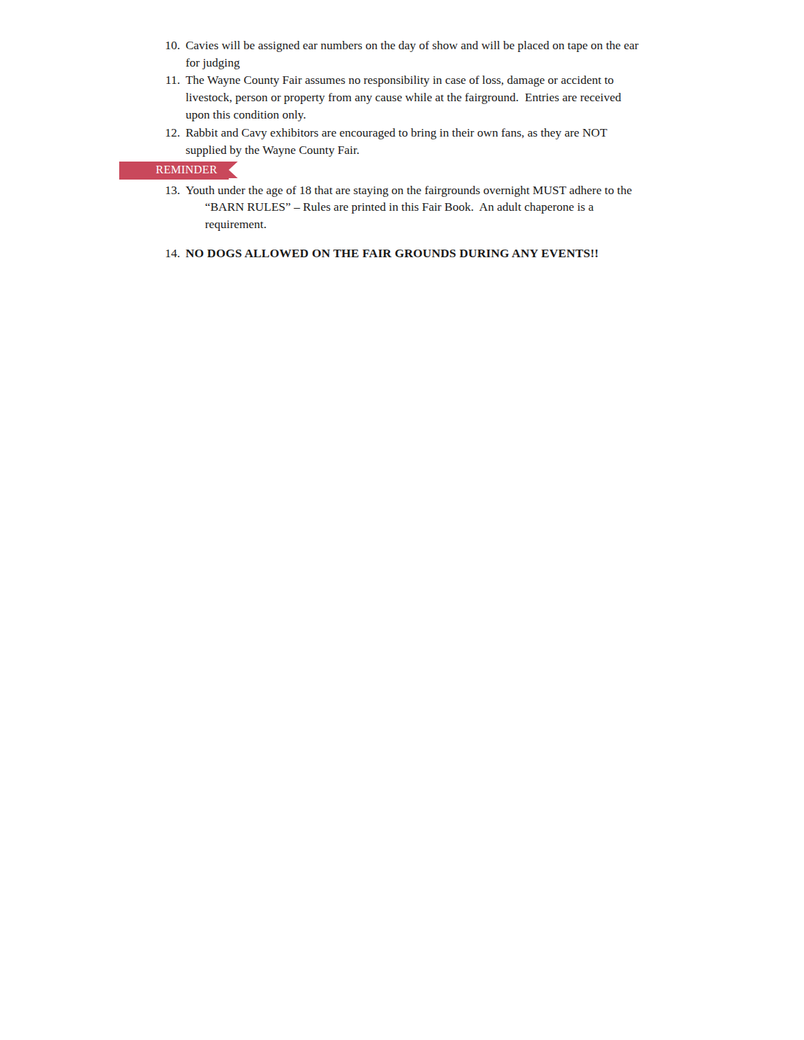10. Cavies will be assigned ear numbers on the day of show and will be placed on tape on the ear for judging
11. The Wayne County Fair assumes no responsibility in case of loss, damage or accident to livestock, person or property from any cause while at the fairground. Entries are received upon this condition only.
12. Rabbit and Cavy exhibitors are encouraged to bring in their own fans, as they are NOT supplied by the Wayne County Fair.
REMINDER
13. Youth under the age of 18 that are staying on the fairgrounds overnight MUST adhere to the “BARN RULES” – Rules are printed in this Fair Book. An adult chaperone is a requirement.
14. NO DOGS ALLOWED ON THE FAIR GROUNDS DURING ANY EVENTS!!